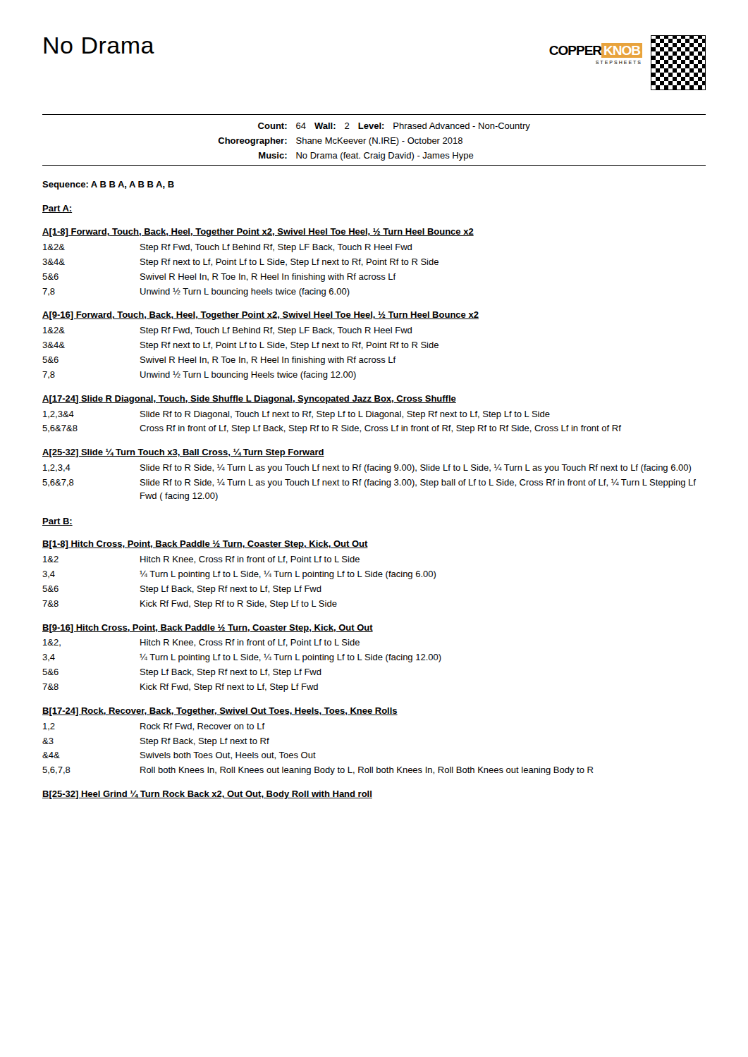No Drama
COPPER KNOB STEPSHEETS
| Count: | 64 | Wall: | 2 | Level: | Phrased Advanced - Non-Country |
| Choreographer: | Shane McKeever (N.IRE) - October 2018 |
| Music: | No Drama (feat. Craig David) - James Hype |
Sequence: A B B A, A B B A, B
Part A:
A[1-8] Forward, Touch, Back, Heel, Together Point x2, Swivel Heel Toe Heel, ½ Turn Heel Bounce x2
| 1&2& | Step Rf Fwd, Touch Lf Behind Rf, Step LF Back, Touch R Heel Fwd |
| 3&4& | Step Rf next to Lf, Point Lf to L Side, Step Lf next to Rf, Point Rf to R Side |
| 5&6 | Swivel R Heel In, R Toe In, R Heel In finishing with Rf across Lf |
| 7,8 | Unwind ½ Turn L bouncing heels twice (facing 6.00) |
A[9-16] Forward, Touch, Back, Heel, Together Point x2, Swivel Heel Toe Heel, ½ Turn Heel Bounce x2
| 1&2& | Step Rf Fwd, Touch Lf Behind Rf, Step LF Back, Touch R Heel Fwd |
| 3&4& | Step Rf next to Lf, Point Lf to L Side, Step Lf next to Rf, Point Rf to R Side |
| 5&6 | Swivel R Heel In, R Toe In, R Heel In finishing with Rf across Lf |
| 7,8 | Unwind ½ Turn L bouncing Heels twice (facing 12.00) |
A[17-24] Slide R Diagonal, Touch, Side Shuffle L Diagonal, Syncopated Jazz Box, Cross Shuffle
| 1,2,3&4 | Slide Rf to R Diagonal, Touch Lf next to Rf, Step Lf to L Diagonal, Step Rf next to Lf, Step Lf to L Side |
| 5,6&7&8 | Cross Rf in front of Lf, Step Lf Back, Step Rf to R Side, Cross Lf in front of Rf, Step Rf to Rf Side, Cross Lf in front of Rf |
A[25-32] Slide ¼ Turn Touch x3, Ball Cross, ¼ Turn Step Forward
| 1,2,3,4 | Slide Rf to R Side, ¼ Turn L as you Touch Lf next to Rf (facing 9.00), Slide Lf to L Side, ¼ Turn L as you Touch Rf next to Lf (facing 6.00) |
| 5,6&7,8 | Slide Rf to R Side, ¼ Turn L as you Touch Lf next to Rf (facing 3.00), Step ball of Lf to L Side, Cross Rf in front of Lf, ¼ Turn L Stepping Lf Fwd ( facing 12.00) |
Part B:
B[1-8] Hitch Cross, Point, Back Paddle ½ Turn, Coaster Step, Kick, Out Out
| 1&2 | Hitch R Knee, Cross Rf in front of Lf, Point Lf to L Side |
| 3,4 | ¼ Turn L pointing Lf to L Side, ¼ Turn L pointing Lf to L Side (facing 6.00) |
| 5&6 | Step Lf Back, Step Rf next to Lf, Step Lf Fwd |
| 7&8 | Kick Rf Fwd, Step Rf to R Side, Step Lf to L Side |
B[9-16] Hitch Cross, Point, Back Paddle ½ Turn, Coaster Step, Kick, Out Out
| 1&2, | Hitch R Knee, Cross Rf in front of Lf, Point Lf to L Side |
| 3,4 | ¼ Turn L pointing Lf to L Side, ¼ Turn L pointing Lf to L Side (facing 12.00) |
| 5&6 | Step Lf Back, Step Rf next to Lf, Step Lf Fwd |
| 7&8 | Kick Rf Fwd, Step Rf next to Lf, Step Lf Fwd |
B[17-24] Rock, Recover, Back, Together, Swivel Out Toes, Heels, Toes, Knee Rolls
| 1,2 | Rock Rf Fwd, Recover on to Lf |
| &3 | Step Rf Back, Step Lf next to Rf |
| &4& | Swivels both Toes Out, Heels out, Toes Out |
| 5,6,7,8 | Roll both Knees In, Roll Knees out leaning Body to L, Roll both Knees In, Roll Both Knees out leaning Body to R |
B[25-32] Heel Grind ¼ Turn Rock Back x2, Out Out, Body Roll with Hand roll